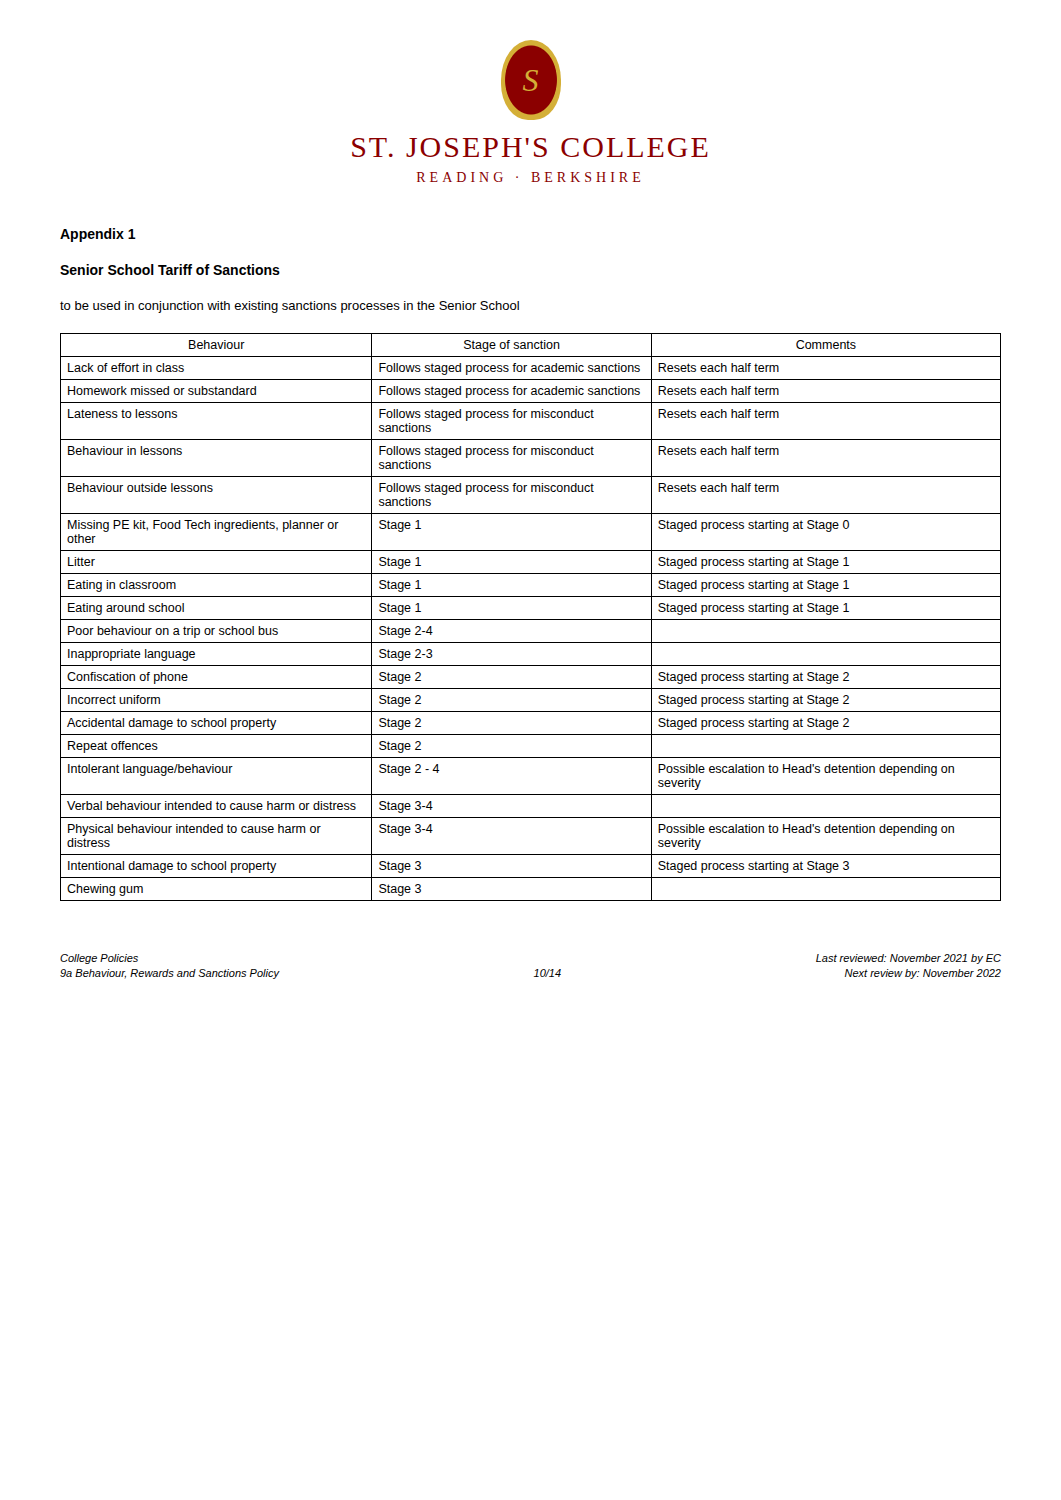ST. JOSEPH'S COLLEGE
READING · BERKSHIRE
Appendix 1
Senior School Tariff of Sanctions
to be used in conjunction with existing sanctions processes in the Senior School
| Behaviour | Stage of sanction | Comments |
| --- | --- | --- |
| Lack of effort in class | Follows staged process for academic sanctions | Resets each half term |
| Homework missed or substandard | Follows staged process for academic sanctions | Resets each half term |
| Lateness to lessons | Follows staged process for misconduct sanctions | Resets each half term |
| Behaviour in lessons | Follows staged process for misconduct sanctions | Resets each half term |
| Behaviour outside lessons | Follows staged process for misconduct sanctions | Resets each half term |
| Missing PE kit, Food Tech ingredients, planner or other | Stage 1 | Staged process starting at Stage 0 |
| Litter | Stage 1 | Staged process starting at Stage 1 |
| Eating in classroom | Stage 1 | Staged process starting at Stage 1 |
| Eating around school | Stage 1 | Staged process starting at Stage 1 |
| Poor behaviour on a trip or school bus | Stage 2-4 | |
| Inappropriate language | Stage 2-3 | |
| Confiscation of phone | Stage 2 | Staged process starting at Stage 2 |
| Incorrect uniform | Stage 2 | Staged process starting at Stage 2 |
| Accidental damage to school property | Stage 2 | Staged process starting at Stage 2 |
| Repeat offences | Stage 2 | |
| Intolerant language/behaviour | Stage 2 - 4 | Possible escalation to Head's detention depending on severity |
| Verbal behaviour intended to cause harm or distress | Stage 3-4 | |
| Physical behaviour intended to cause harm or distress | Stage 3-4 | Possible escalation to Head's detention depending on severity |
| Intentional damage to school property | Stage 3 | Staged process starting at Stage 3 |
| Chewing gum | Stage 3 | |
College Policies
9a Behaviour, Rewards and Sanctions Policy
10/14
Last reviewed: November 2021 by EC
Next review by: November 2022